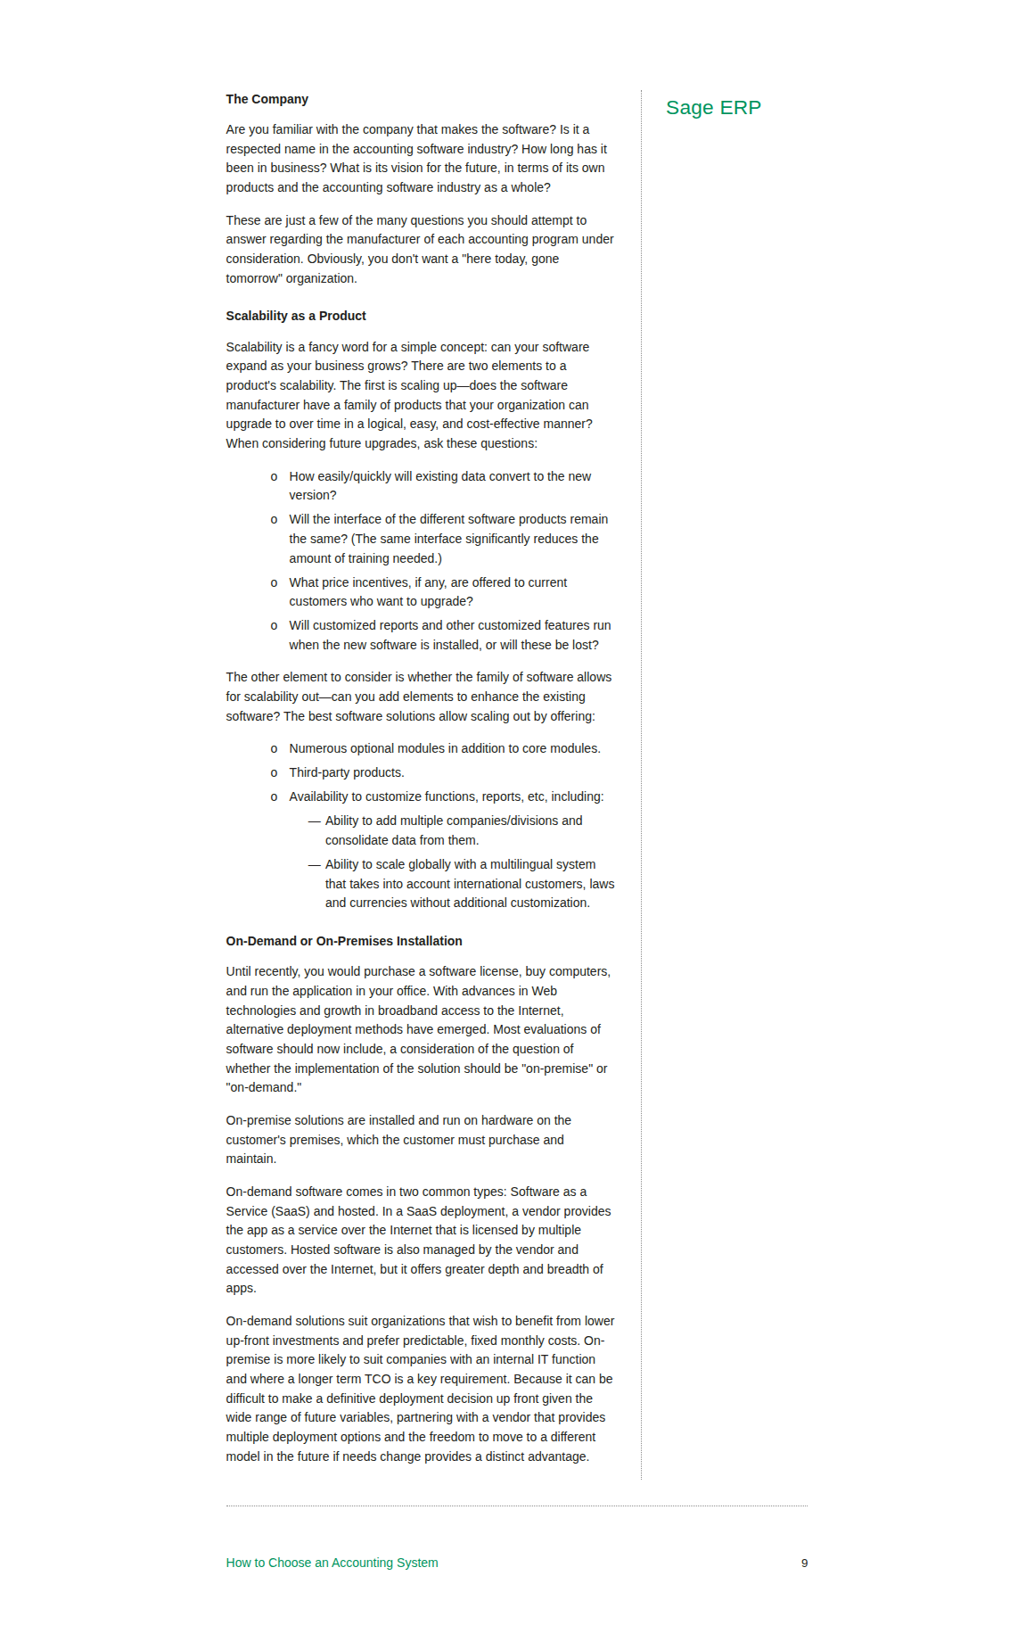The Company
Are you familiar with the company that makes the software? Is it a respected name in the accounting software industry? How long has it been in business? What is its vision for the future, in terms of its own products and the accounting software industry as a whole?
These are just a few of the many questions you should attempt to answer regarding the manufacturer of each accounting program under consideration. Obviously, you don't want a "here today, gone tomorrow" organization.
Scalability as a Product
Scalability is a fancy word for a simple concept: can your software expand as your business grows? There are two elements to a product's scalability. The first is scaling up—does the software manufacturer have a family of products that your organization can upgrade to over time in a logical, easy, and cost-effective manner? When considering future upgrades, ask these questions:
How easily/quickly will existing data convert to the new version?
Will the interface of the different software products remain the same? (The same interface significantly reduces the amount of training needed.)
What price incentives, if any, are offered to current customers who want to upgrade?
Will customized reports and other customized features run when the new software is installed, or will these be lost?
The other element to consider is whether the family of software allows for scalability out—can you add elements to enhance the existing software? The best software solutions allow scaling out by offering:
Numerous optional modules in addition to core modules.
Third-party products.
Availability to customize functions, reports, etc, including:
Ability to add multiple companies/divisions and consolidate data from them.
Ability to scale globally with a multilingual system that takes into account international customers, laws and currencies without additional customization.
On-Demand or On-Premises Installation
Until recently, you would purchase a software license, buy computers, and run the application in your office. With advances in Web technologies and growth in broadband access to the Internet, alternative deployment methods have emerged. Most evaluations of software should now include, a consideration of the question of whether the implementation of the solution should be "on-premise" or "on-demand."
On-premise solutions are installed and run on hardware on the customer's premises, which the customer must purchase and maintain.
On-demand software comes in two common types: Software as a Service (SaaS) and hosted. In a SaaS deployment, a vendor provides the app as a service over the Internet that is licensed by multiple customers. Hosted software is also managed by the vendor and accessed over the Internet, but it offers greater depth and breadth of apps.
On-demand solutions suit organizations that wish to benefit from lower up-front investments and prefer predictable, fixed monthly costs. On-premise is more likely to suit companies with an internal IT function and where a longer term TCO is a key requirement. Because it can be difficult to make a definitive deployment decision up front given the wide range of future variables, partnering with a vendor that provides multiple deployment options and the freedom to move to a different model in the future if needs change provides a distinct advantage.
Sage ERP
How to Choose an Accounting System
9